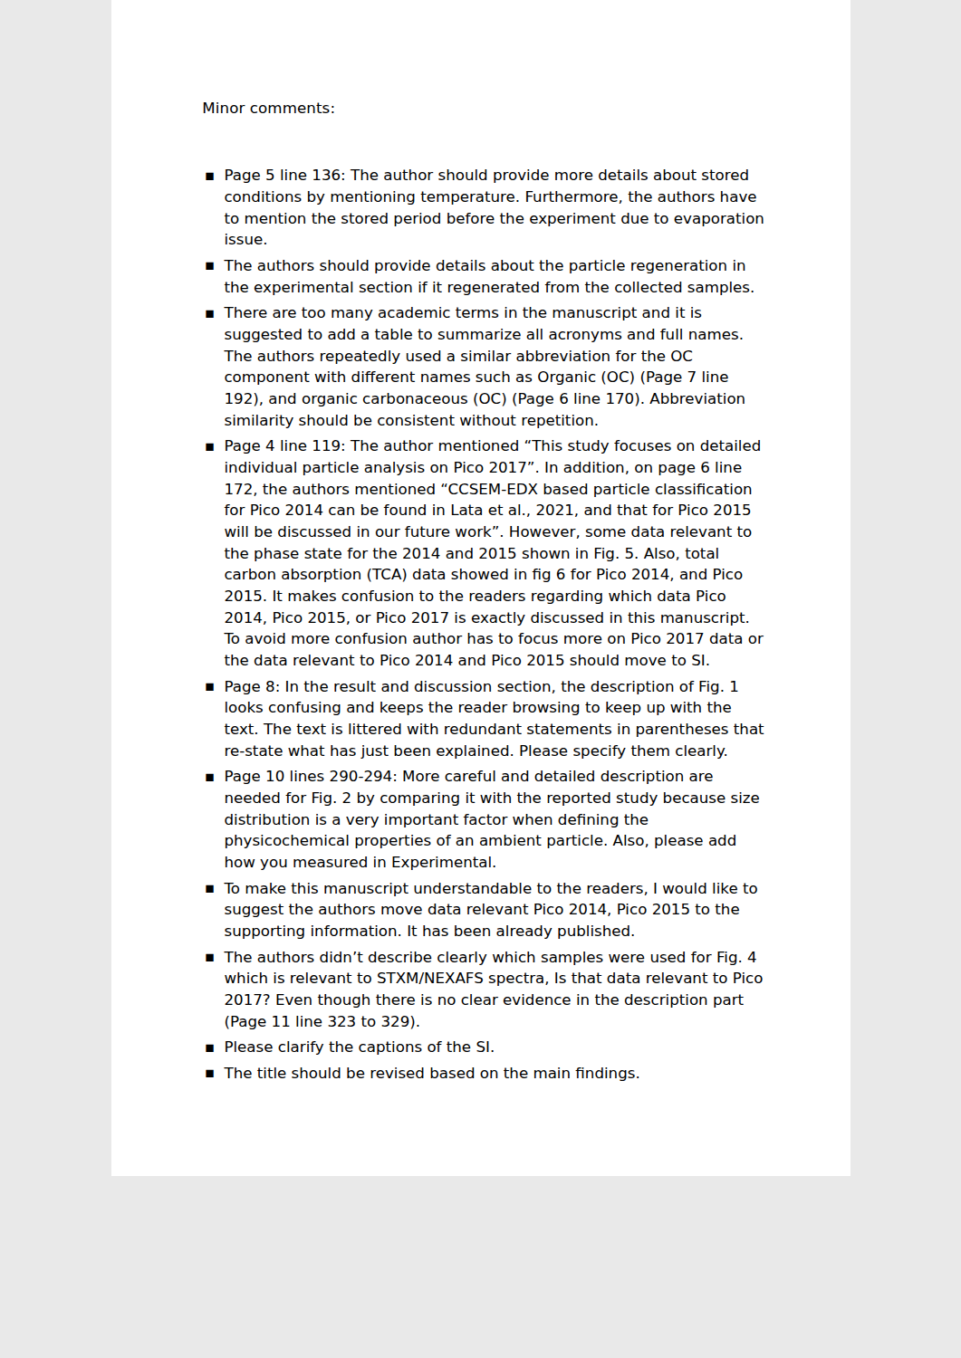Minor comments:
Page 5 line 136: The author should provide more details about stored conditions by mentioning temperature. Furthermore, the authors have to mention the stored period before the experiment due to evaporation issue.
The authors should provide details about the particle regeneration in the experimental section if it regenerated from the collected samples.
There are too many academic terms in the manuscript and it is suggested to add a table to summarize all acronyms and full names. The authors repeatedly used a similar abbreviation for the OC component with different names such as Organic (OC) (Page 7 line 192), and organic carbonaceous (OC) (Page 6 line 170). Abbreviation similarity should be consistent without repetition.
Page 4 line 119: The author mentioned “This study focuses on detailed individual particle analysis on Pico 2017”. In addition, on page 6 line 172, the authors mentioned “CCSEM-EDX based particle classification for Pico 2014 can be found in Lata et al., 2021, and that for Pico 2015 will be discussed in our future work”. However, some data relevant to the phase state for the 2014 and 2015 shown in Fig. 5. Also, total carbon absorption (TCA) data showed in fig 6 for Pico 2014, and Pico 2015. It makes confusion to the readers regarding which data Pico 2014, Pico 2015, or Pico 2017 is exactly discussed in this manuscript. To avoid more confusion author has to focus more on Pico 2017 data or the data relevant to Pico 2014 and Pico 2015 should move to SI.
Page 8: In the result and discussion section, the description of Fig. 1 looks confusing and keeps the reader browsing to keep up with the text. The text is littered with redundant statements in parentheses that re-state what has just been explained. Please specify them clearly.
Page 10 lines 290-294: More careful and detailed description are needed for Fig. 2 by comparing it with the reported study because size distribution is a very important factor when defining the physicochemical properties of an ambient particle. Also, please add how you measured in Experimental.
To make this manuscript understandable to the readers, I would like to suggest the authors move data relevant Pico 2014, Pico 2015 to the supporting information. It has been already published.
The authors didn’t describe clearly which samples were used for Fig. 4 which is relevant to STXM/NEXAFS spectra, Is that data relevant to Pico 2017? Even though there is no clear evidence in the description part (Page 11 line 323 to 329).
Please clarify the captions of the SI.
The title should be revised based on the main findings.